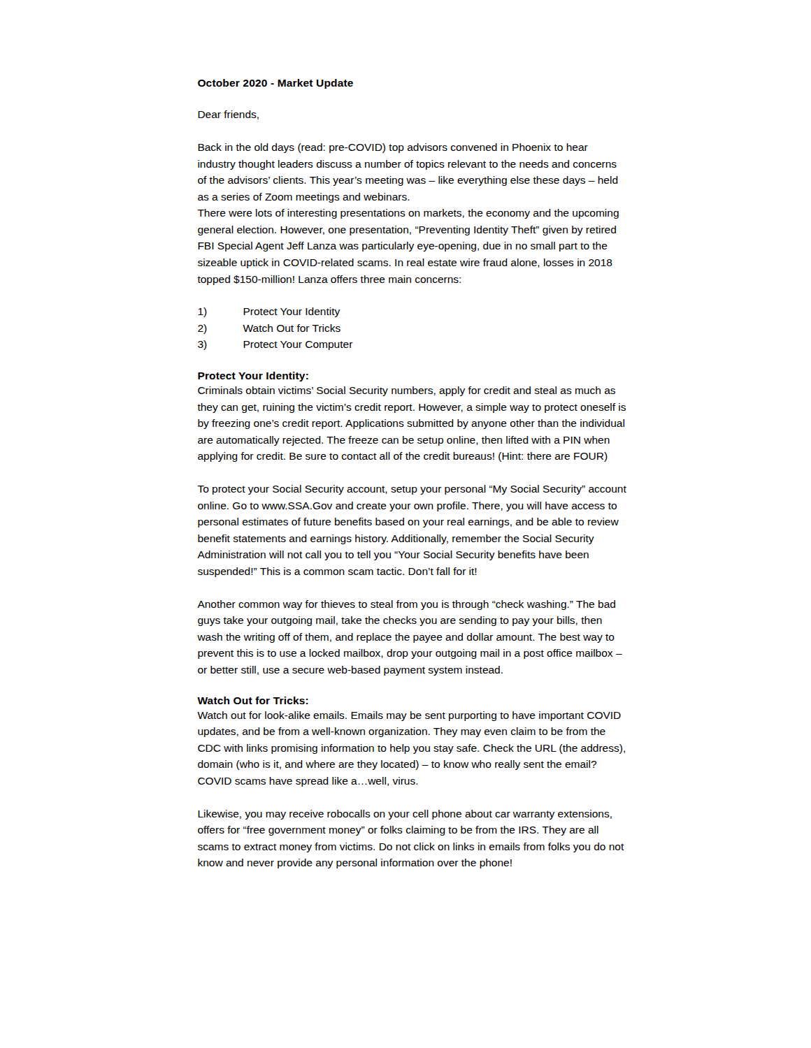October 2020 - Market Update
Dear friends,
Back in the old days (read: pre-COVID) top advisors convened in Phoenix to hear industry thought leaders discuss a number of topics relevant to the needs and concerns of the advisors’ clients. This year’s meeting was – like everything else these days – held as a series of Zoom meetings and webinars.
There were lots of interesting presentations on markets, the economy and the upcoming general election. However, one presentation, “Preventing Identity Theft” given by retired FBI Special Agent Jeff Lanza was particularly eye-opening, due in no small part to the sizeable uptick in COVID-related scams. In real estate wire fraud alone, losses in 2018 topped $150-million! Lanza offers three main concerns:
1) Protect Your Identity
2) Watch Out for Tricks
3) Protect Your Computer
Protect Your Identity:
Criminals obtain victims’ Social Security numbers, apply for credit and steal as much as they can get, ruining the victim’s credit report. However, a simple way to protect oneself is by freezing one’s credit report. Applications submitted by anyone other than the individual are automatically rejected. The freeze can be setup online, then lifted with a PIN when applying for credit. Be sure to contact all of the credit bureaus! (Hint: there are FOUR)
To protect your Social Security account, setup your personal “My Social Security” account online. Go to www.SSA.Gov and create your own profile. There, you will have access to personal estimates of future benefits based on your real earnings, and be able to review benefit statements and earnings history. Additionally, remember the Social Security Administration will not call you to tell you “Your Social Security benefits have been suspended!” This is a common scam tactic. Don’t fall for it!
Another common way for thieves to steal from you is through “check washing.” The bad guys take your outgoing mail, take the checks you are sending to pay your bills, then wash the writing off of them, and replace the payee and dollar amount. The best way to prevent this is to use a locked mailbox, drop your outgoing mail in a post office mailbox – or better still, use a secure web-based payment system instead.
Watch Out for Tricks:
Watch out for look-alike emails. Emails may be sent purporting to have important COVID updates, and be from a well-known organization. They may even claim to be from the CDC with links promising information to help you stay safe. Check the URL (the address), domain (who is it, and where are they located) – to know who really sent the email? COVID scams have spread like a…well, virus.
Likewise, you may receive robocalls on your cell phone about car warranty extensions, offers for “free government money” or folks claiming to be from the IRS. They are all scams to extract money from victims. Do not click on links in emails from folks you do not know and never provide any personal information over the phone!